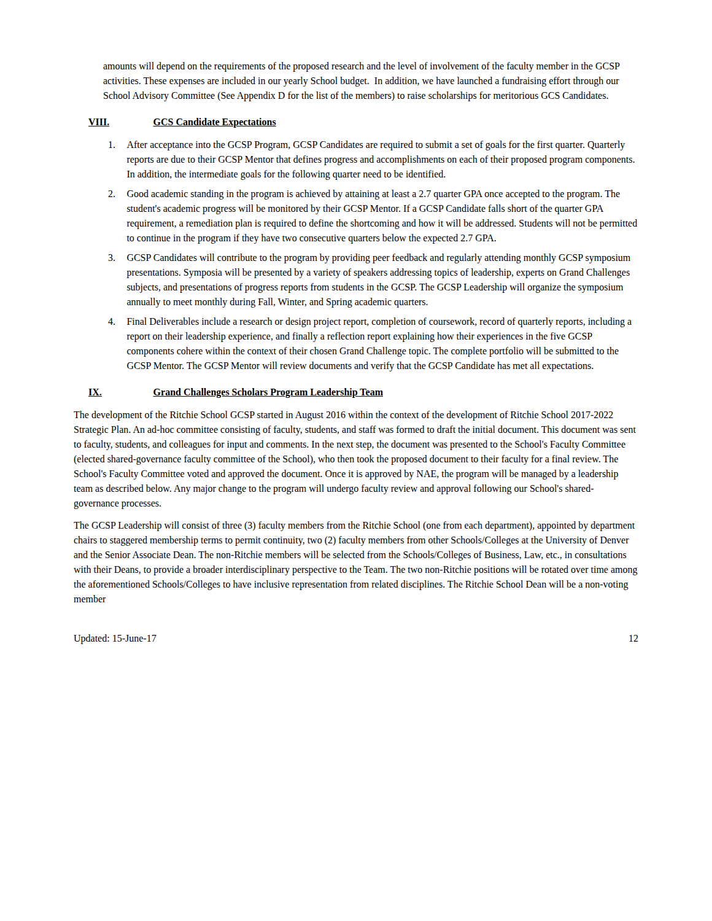amounts will depend on the requirements of the proposed research and the level of involvement of the faculty member in the GCSP activities. These expenses are included in our yearly School budget. In addition, we have launched a fundraising effort through our School Advisory Committee (See Appendix D for the list of the members) to raise scholarships for meritorious GCS Candidates.
VIII. GCS Candidate Expectations
After acceptance into the GCSP Program, GCSP Candidates are required to submit a set of goals for the first quarter. Quarterly reports are due to their GCSP Mentor that defines progress and accomplishments on each of their proposed program components. In addition, the intermediate goals for the following quarter need to be identified.
Good academic standing in the program is achieved by attaining at least a 2.7 quarter GPA once accepted to the program. The student's academic progress will be monitored by their GCSP Mentor. If a GCSP Candidate falls short of the quarter GPA requirement, a remediation plan is required to define the shortcoming and how it will be addressed. Students will not be permitted to continue in the program if they have two consecutive quarters below the expected 2.7 GPA.
GCSP Candidates will contribute to the program by providing peer feedback and regularly attending monthly GCSP symposium presentations. Symposia will be presented by a variety of speakers addressing topics of leadership, experts on Grand Challenges subjects, and presentations of progress reports from students in the GCSP. The GCSP Leadership will organize the symposium annually to meet monthly during Fall, Winter, and Spring academic quarters.
Final Deliverables include a research or design project report, completion of coursework, record of quarterly reports, including a report on their leadership experience, and finally a reflection report explaining how their experiences in the five GCSP components cohere within the context of their chosen Grand Challenge topic. The complete portfolio will be submitted to the GCSP Mentor. The GCSP Mentor will review documents and verify that the GCSP Candidate has met all expectations.
IX. Grand Challenges Scholars Program Leadership Team
The development of the Ritchie School GCSP started in August 2016 within the context of the development of Ritchie School 2017-2022 Strategic Plan. An ad-hoc committee consisting of faculty, students, and staff was formed to draft the initial document. This document was sent to faculty, students, and colleagues for input and comments. In the next step, the document was presented to the School's Faculty Committee (elected shared-governance faculty committee of the School), who then took the proposed document to their faculty for a final review. The School's Faculty Committee voted and approved the document. Once it is approved by NAE, the program will be managed by a leadership team as described below. Any major change to the program will undergo faculty review and approval following our School's shared-governance processes.
The GCSP Leadership will consist of three (3) faculty members from the Ritchie School (one from each department), appointed by department chairs to staggered membership terms to permit continuity, two (2) faculty members from other Schools/Colleges at the University of Denver and the Senior Associate Dean. The non-Ritchie members will be selected from the Schools/Colleges of Business, Law, etc., in consultations with their Deans, to provide a broader interdisciplinary perspective to the Team. The two non-Ritchie positions will be rotated over time among the aforementioned Schools/Colleges to have inclusive representation from related disciplines. The Ritchie School Dean will be a non-voting member
Updated: 15-June-17 12